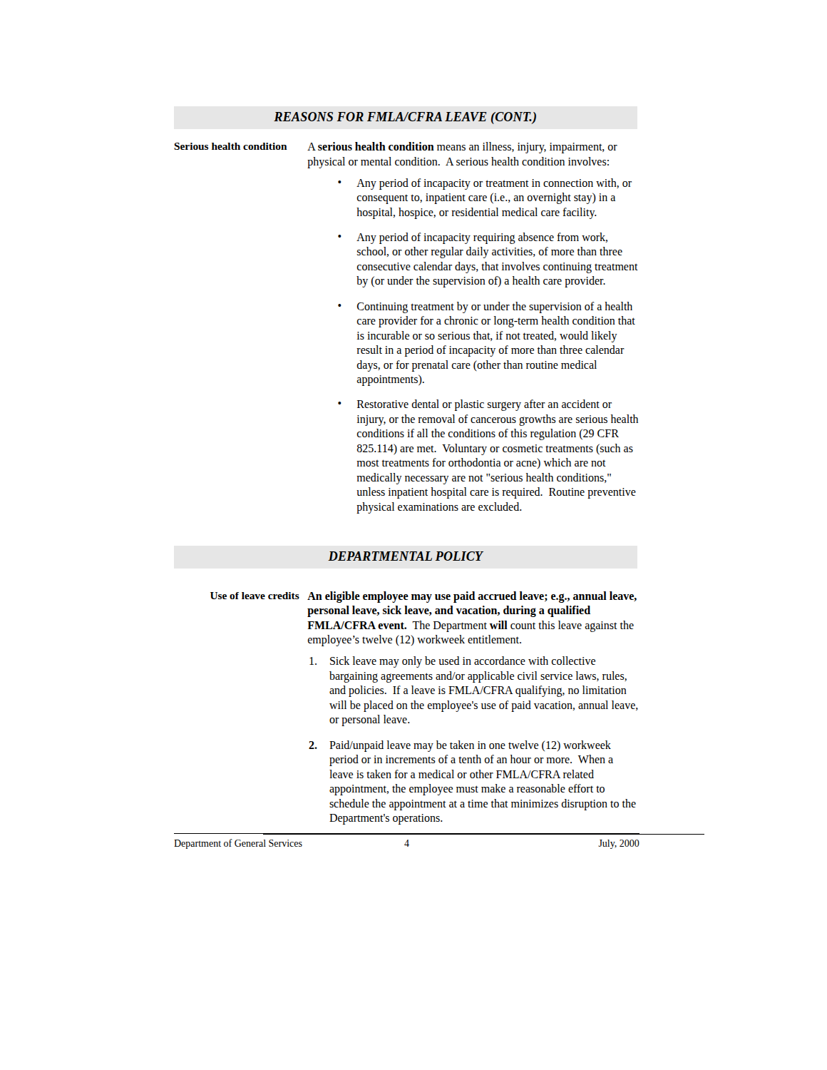REASONS FOR FMLA/CFRA LEAVE (CONT.)
Serious health condition
A serious health condition means an illness, injury, impairment, or physical or mental condition. A serious health condition involves:
Any period of incapacity or treatment in connection with, or consequent to, inpatient care (i.e., an overnight stay) in a hospital, hospice, or residential medical care facility.
Any period of incapacity requiring absence from work, school, or other regular daily activities, of more than three consecutive calendar days, that involves continuing treatment by (or under the supervision of) a health care provider.
Continuing treatment by or under the supervision of a health care provider for a chronic or long-term health condition that is incurable or so serious that, if not treated, would likely result in a period of incapacity of more than three calendar days, or for prenatal care (other than routine medical appointments).
Restorative dental or plastic surgery after an accident or injury, or the removal of cancerous growths are serious health conditions if all the conditions of this regulation (29 CFR 825.114) are met. Voluntary or cosmetic treatments (such as most treatments for orthodontia or acne) which are not medically necessary are not "serious health conditions," unless inpatient hospital care is required. Routine preventive physical examinations are excluded.
DEPARTMENTAL POLICY
Use of leave credits
An eligible employee may use paid accrued leave; e.g., annual leave, personal leave, sick leave, and vacation, during a qualified FMLA/CFRA event. The Department will count this leave against the employee’s twelve (12) workweek entitlement.
Sick leave may only be used in accordance with collective bargaining agreements and/or applicable civil service laws, rules, and policies. If a leave is FMLA/CFRA qualifying, no limitation will be placed on the employee's use of paid vacation, annual leave, or personal leave.
Paid/unpaid leave may be taken in one twelve (12) workweek period or in increments of a tenth of an hour or more. When a leave is taken for a medical or other FMLA/CFRA related appointment, the employee must make a reasonable effort to schedule the appointment at a time that minimizes disruption to the Department's operations.
Department of General Services 4 July, 2000